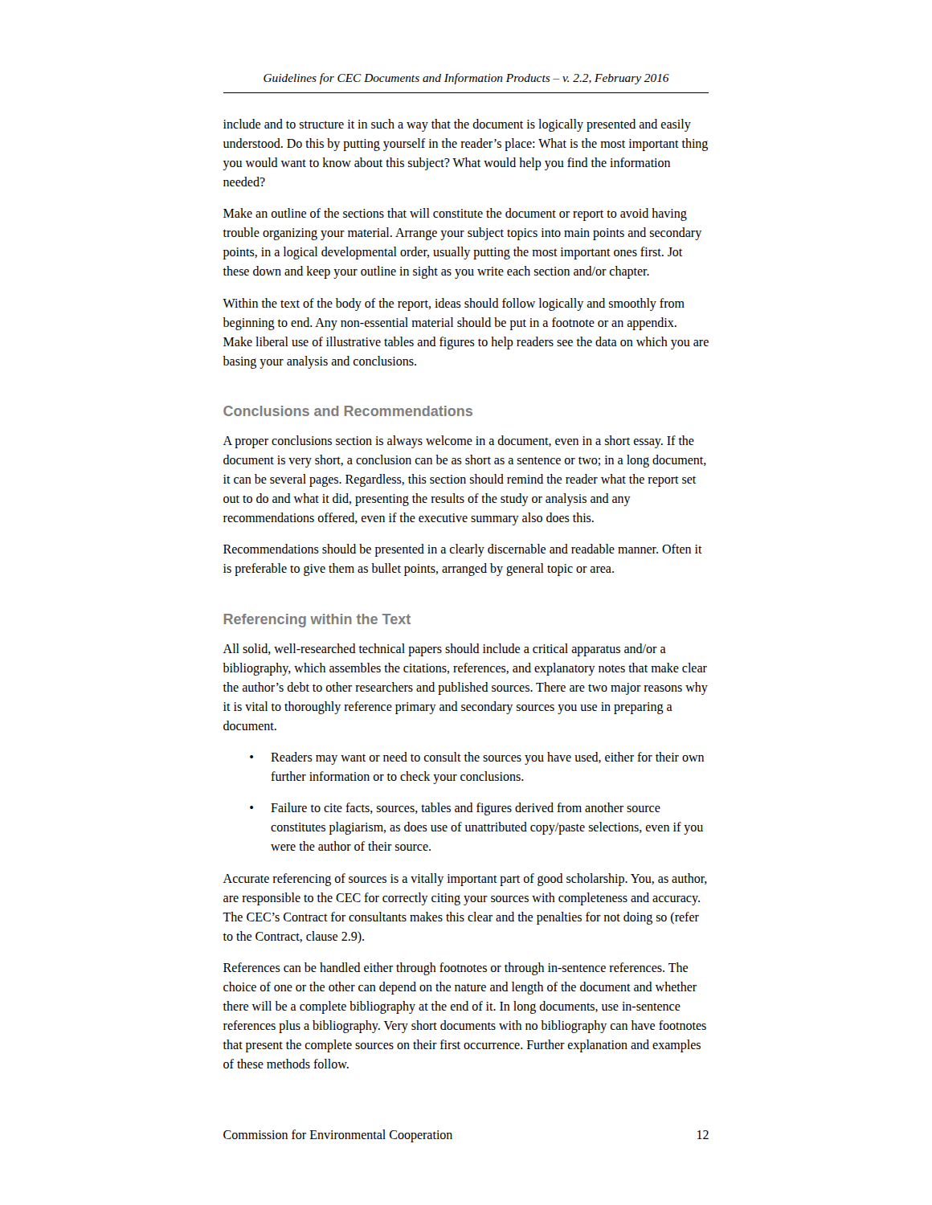Guidelines for CEC Documents and Information Products – v. 2.2, February 2016
include and to structure it in such a way that the document is logically presented and easily understood. Do this by putting yourself in the reader’s place: What is the most important thing you would want to know about this subject? What would help you find the information needed?
Make an outline of the sections that will constitute the document or report to avoid having trouble organizing your material. Arrange your subject topics into main points and secondary points, in a logical developmental order, usually putting the most important ones first. Jot these down and keep your outline in sight as you write each section and/or chapter.
Within the text of the body of the report, ideas should follow logically and smoothly from beginning to end. Any non-essential material should be put in a footnote or an appendix. Make liberal use of illustrative tables and figures to help readers see the data on which you are basing your analysis and conclusions.
Conclusions and Recommendations
A proper conclusions section is always welcome in a document, even in a short essay. If the document is very short, a conclusion can be as short as a sentence or two; in a long document, it can be several pages. Regardless, this section should remind the reader what the report set out to do and what it did, presenting the results of the study or analysis and any recommendations offered, even if the executive summary also does this.
Recommendations should be presented in a clearly discernable and readable manner. Often it is preferable to give them as bullet points, arranged by general topic or area.
Referencing within the Text
All solid, well-researched technical papers should include a critical apparatus and/or a bibliography, which assembles the citations, references, and explanatory notes that make clear the author’s debt to other researchers and published sources. There are two major reasons why it is vital to thoroughly reference primary and secondary sources you use in preparing a document.
Readers may want or need to consult the sources you have used, either for their own further information or to check your conclusions.
Failure to cite facts, sources, tables and figures derived from another source constitutes plagiarism, as does use of unattributed copy/paste selections, even if you were the author of their source.
Accurate referencing of sources is a vitally important part of good scholarship. You, as author, are responsible to the CEC for correctly citing your sources with completeness and accuracy. The CEC’s Contract for consultants makes this clear and the penalties for not doing so (refer to the Contract, clause 2.9).
References can be handled either through footnotes or through in-sentence references. The choice of one or the other can depend on the nature and length of the document and whether there will be a complete bibliography at the end of it. In long documents, use in-sentence references plus a bibliography. Very short documents with no bibliography can have footnotes that present the complete sources on their first occurrence. Further explanation and examples of these methods follow.
Commission for Environmental Cooperation 12